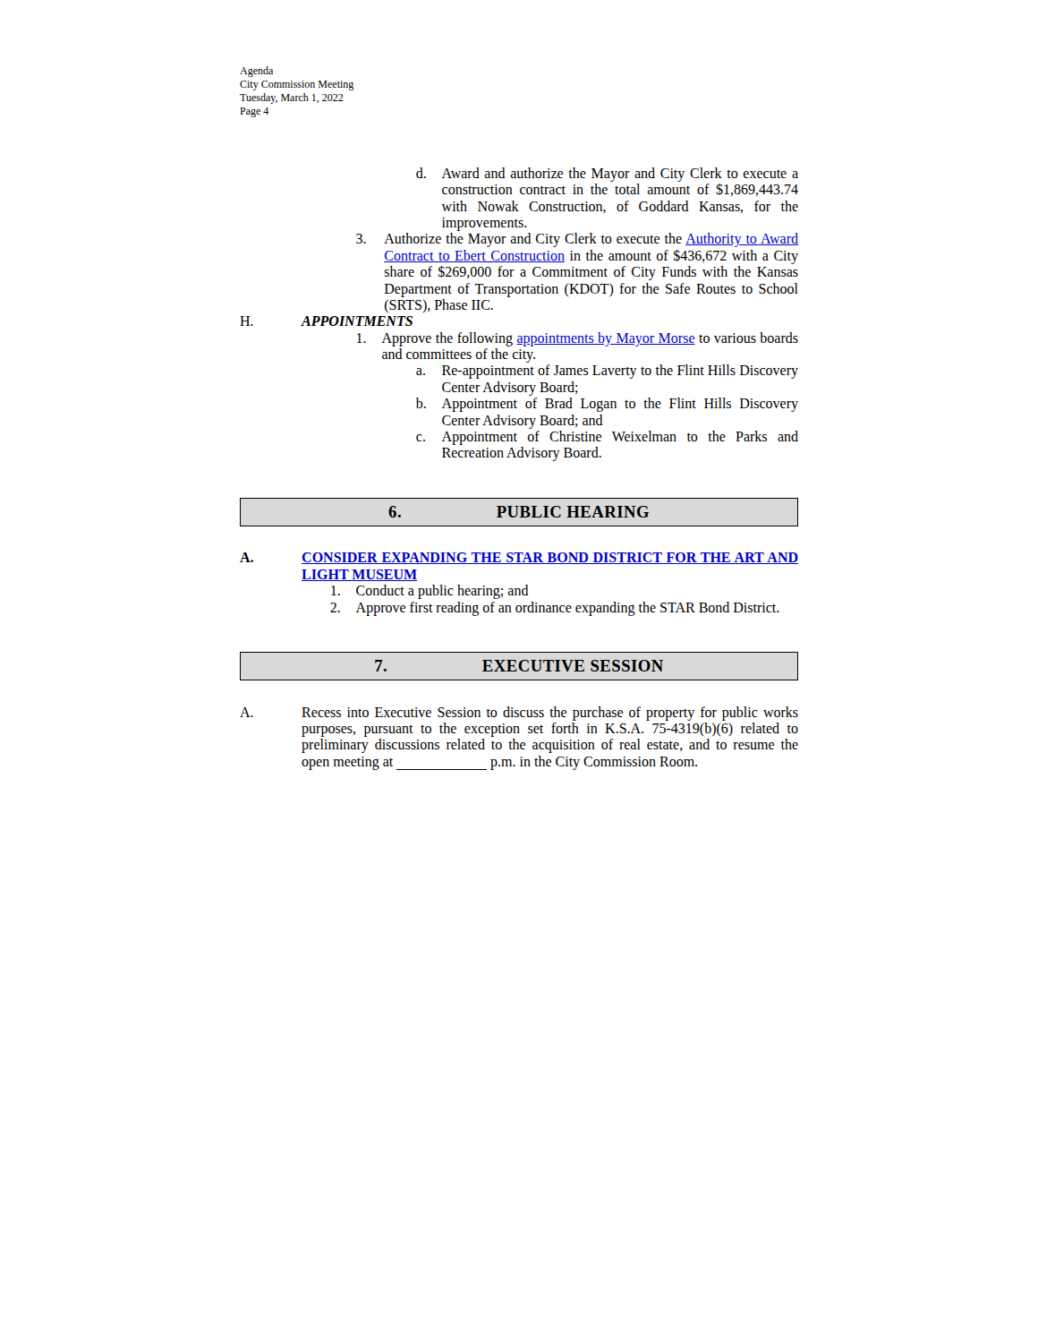Agenda
City Commission Meeting
Tuesday, March 1, 2022
Page 4
d.
Award and authorize the Mayor and City Clerk to execute a construction contract in the total amount of $1,869,443.74 with Nowak Construction, of Goddard Kansas, for the improvements.
3.
Authorize the Mayor and City Clerk to execute the Authority to Award Contract to Ebert Construction in the amount of $436,672 with a City share of $269,000 for a Commitment of City Funds with the Kansas Department of Transportation (KDOT) for the Safe Routes to School (SRTS), Phase IIC.
H.
APPOINTMENTS
1.
Approve the following appointments by Mayor Morse to various boards and committees of the city.
a.
Re-appointment of James Laverty to the Flint Hills Discovery Center Advisory Board;
b.
Appointment of Brad Logan to the Flint Hills Discovery Center Advisory Board; and
c.
Appointment of Christine Weixelman to the Parks and Recreation Advisory Board.
6. PUBLIC HEARING
A.
CONSIDER EXPANDING THE STAR BOND DISTRICT FOR THE ART AND LIGHT MUSEUM
1.
Conduct a public hearing; and
2.
Approve first reading of an ordinance expanding the STAR Bond District.
7. EXECUTIVE SESSION
A.
Recess into Executive Session to discuss the purchase of property for public works purposes, pursuant to the exception set forth in K.S.A. 75-4319(b)(6) related to preliminary discussions related to the acquisition of real estate, and to resume the open meeting at p.m. in the City Commission Room.